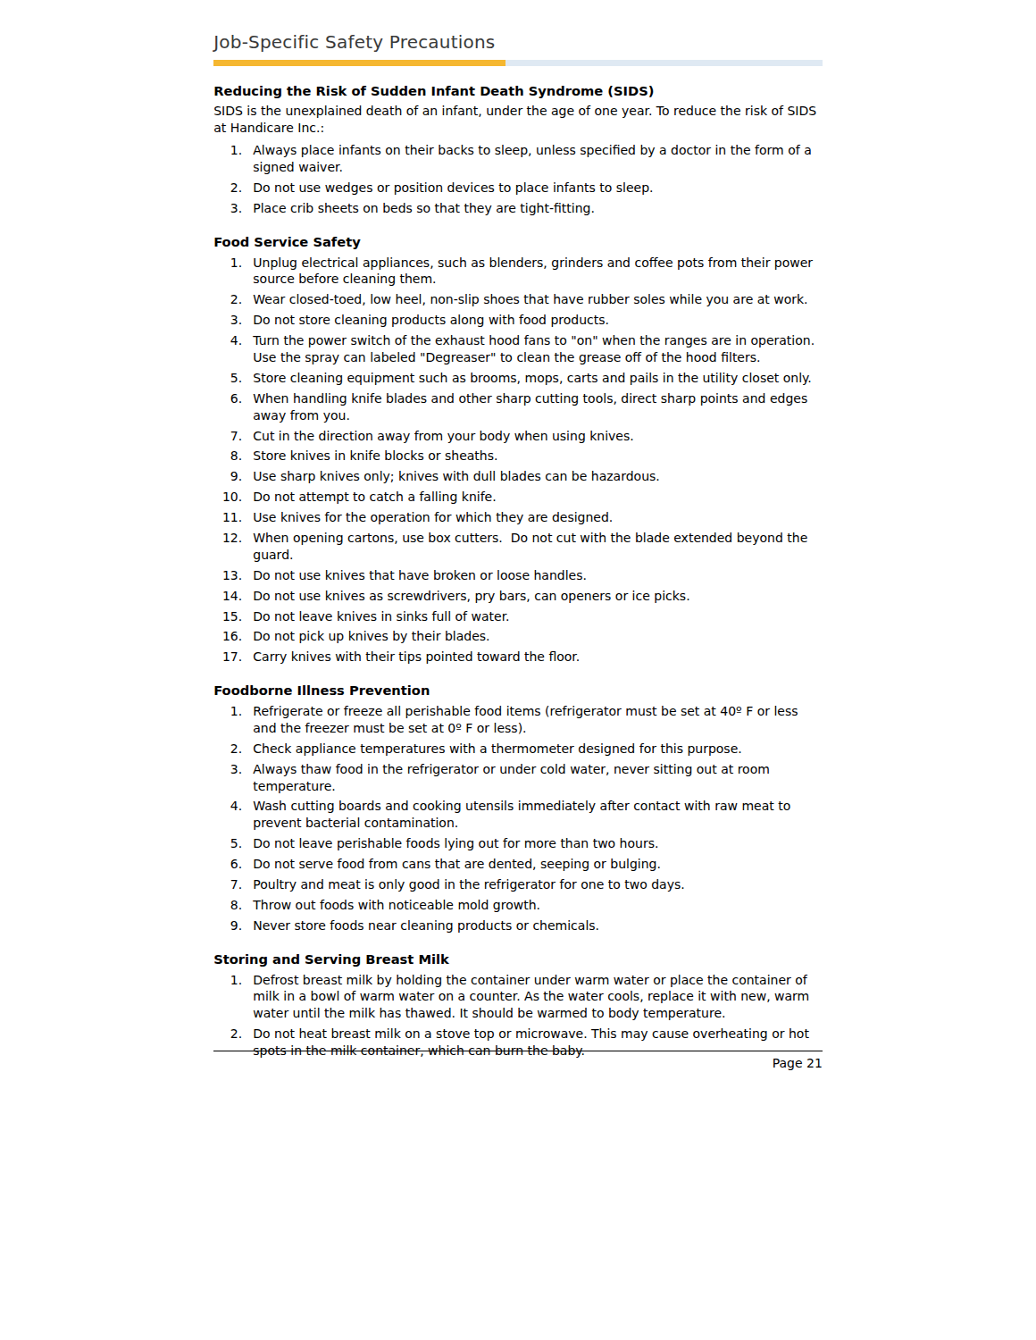Job-Specific Safety Precautions
Reducing the Risk of Sudden Infant Death Syndrome (SIDS)
SIDS is the unexplained death of an infant, under the age of one year. To reduce the risk of SIDS at Handicare Inc.:
Always place infants on their backs to sleep, unless specified by a doctor in the form of a signed waiver.
Do not use wedges or position devices to place infants to sleep.
Place crib sheets on beds so that they are tight-fitting.
Food Service Safety
Unplug electrical appliances, such as blenders, grinders and coffee pots from their power source before cleaning them.
Wear closed-toed, low heel, non-slip shoes that have rubber soles while you are at work.
Do not store cleaning products along with food products.
Turn the power switch of the exhaust hood fans to "on" when the ranges are in operation. Use the spray can labeled "Degreaser" to clean the grease off of the hood filters.
Store cleaning equipment such as brooms, mops, carts and pails in the utility closet only.
When handling knife blades and other sharp cutting tools, direct sharp points and edges away from you.
Cut in the direction away from your body when using knives.
Store knives in knife blocks or sheaths.
Use sharp knives only; knives with dull blades can be hazardous.
Do not attempt to catch a falling knife.
Use knives for the operation for which they are designed.
When opening cartons, use box cutters. Do not cut with the blade extended beyond the guard.
Do not use knives that have broken or loose handles.
Do not use knives as screwdrivers, pry bars, can openers or ice picks.
Do not leave knives in sinks full of water.
Do not pick up knives by their blades.
Carry knives with their tips pointed toward the floor.
Foodborne Illness Prevention
Refrigerate or freeze all perishable food items (refrigerator must be set at 40º F or less and the freezer must be set at 0º F or less).
Check appliance temperatures with a thermometer designed for this purpose.
Always thaw food in the refrigerator or under cold water, never sitting out at room temperature.
Wash cutting boards and cooking utensils immediately after contact with raw meat to prevent bacterial contamination.
Do not leave perishable foods lying out for more than two hours.
Do not serve food from cans that are dented, seeping or bulging.
Poultry and meat is only good in the refrigerator for one to two days.
Throw out foods with noticeable mold growth.
Never store foods near cleaning products or chemicals.
Storing and Serving Breast Milk
Defrost breast milk by holding the container under warm water or place the container of milk in a bowl of warm water on a counter. As the water cools, replace it with new, warm water until the milk has thawed. It should be warmed to body temperature.
Do not heat breast milk on a stove top or microwave. This may cause overheating or hot spots in the milk container, which can burn the baby.
Page 21